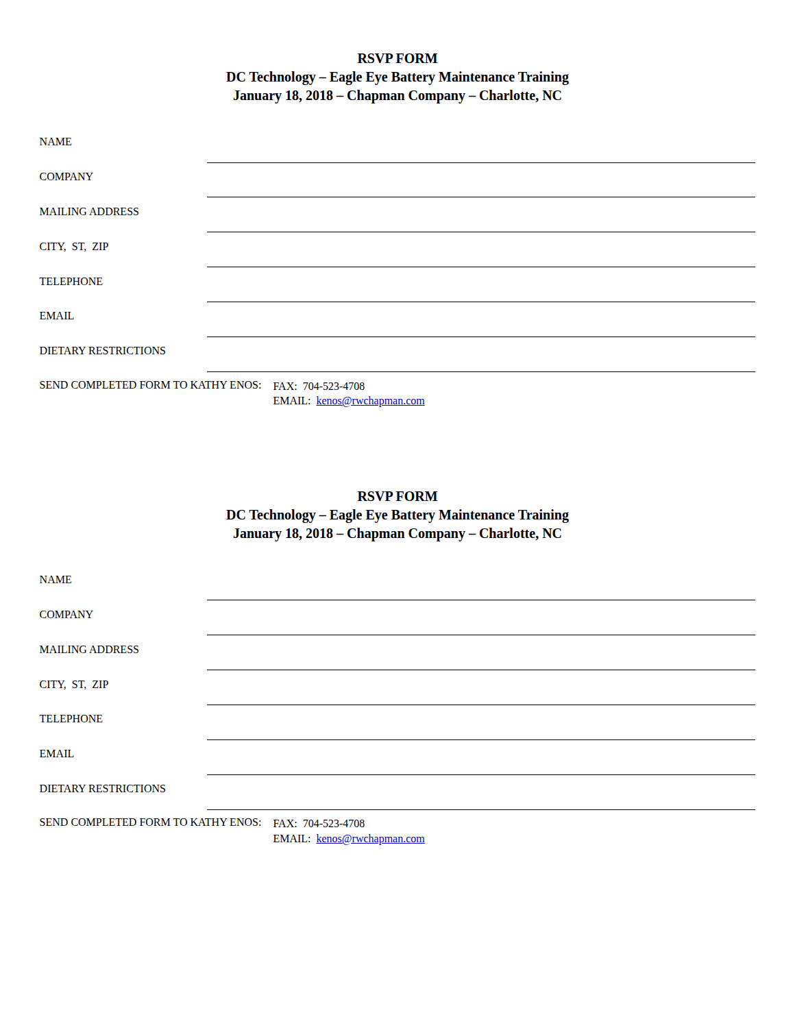RSVP FORM DC Technology – Eagle Eye Battery Maintenance Training January 18, 2018 – Chapman Company – Charlotte, NC
| NAME | |
| COMPANY | |
| MAILING ADDRESS | |
| CITY, ST, ZIP | |
| TELEPHONE | |
| EMAIL | |
| DIETARY RESTRICTIONS | |
SEND COMPLETED FORM TO KATHY ENOS:
FAX: 704-523-4708
EMAIL: kenos@rwchapman.com
RSVP FORM DC Technology – Eagle Eye Battery Maintenance Training January 18, 2018 – Chapman Company – Charlotte, NC
| NAME | |
| COMPANY | |
| MAILING ADDRESS | |
| CITY, ST, ZIP | |
| TELEPHONE | |
| EMAIL | |
| DIETARY RESTRICTIONS | |
SEND COMPLETED FORM TO KATHY ENOS:
FAX: 704-523-4708
EMAIL: kenos@rwchapman.com